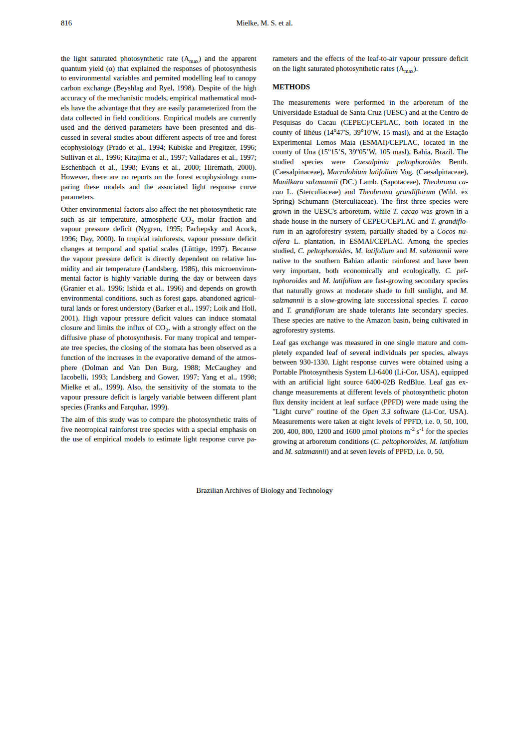816 Mielke, M. S. et al.
the light saturated photosynthetic rate (Amax) and the apparent quantum yield (α) that explained the responses of photosynthesis to environmental variables and permited modelling leaf to canopy carbon exchange (Beyshlag and Ryel, 1998). Despite of the high accuracy of the mechanistic models, empirical mathematical models have the advantage that they are easily parameterized from the data collected in field conditions. Empirical models are currently used and the derived parameters have been presented and discussed in several studies about different aspects of tree and forest ecophysiology (Prado et al., 1994; Kubiske and Pregitzer, 1996; Sullivan et al., 1996; Kitajima et al., 1997; Valladares et al., 1997; Eschenbach et al., 1998; Evans et al., 2000; Hiremath, 2000). However, there are no reports on the forest ecophysiology comparing these models and the associated light response curve parameters.
Other environmental factors also affect the net photosynthetic rate such as air temperature, atmospheric CO2 molar fraction and vapour pressure deficit (Nygren, 1995; Pachepsky and Acock, 1996; Day, 2000). In tropical rainforests, vapour pressure deficit changes at temporal and spatial scales (Lüttige, 1997). Because the vapour pressure deficit is directly dependent on relative humidity and air temperature (Landsberg, 1986), this microenvironmental factor is highly variable during the day or between days (Granier et al., 1996; Ishida et al., 1996) and depends on growth environmental conditions, such as forest gaps, abandoned agricultural lands or forest understory (Barker et al., 1997; Loik and Holl, 2001). High vapour pressure deficit values can induce stomatal closure and limits the influx of CO2, with a strongly effect on the diffusive phase of photosynthesis. For many tropical and temperate tree species, the closing of the stomata has been observed as a function of the increases in the evaporative demand of the atmosphere (Dolman and Van Den Burg, 1988; McCaughey and Iacobelli, 1993; Landsberg and Gower, 1997; Yang et al., 1998; Mielke et al., 1999). Also, the sensitivity of the stomata to the vapour pressure deficit is largely variable between different plant species (Franks and Farquhar, 1999).
The aim of this study was to compare the photosynthetic traits of five neotropical rainforest tree species with a special emphasis on the use of empirical models to estimate light response curve parameters and the effects of the leaf-to-air vapour pressure deficit on the light saturated photosynthetic rates (Amax).
METHODS
The measurements were performed in the arboretum of the Universidade Estadual de Santa Cruz (UESC) and at the Centro de Pesquisas do Cacau (CEPEC)/CEPLAC, both located in the county of Ilhéus (14o47'S, 39o10'W, 15 masl), and at the Estação Experimental Lemos Maia (ESMAI)/CEPLAC, located in the county of Una (15o15’S, 39o05’W, 105 masl), Bahia, Brazil. The studied species were Caesalpinia peltophoroides Benth. (Caesalpinaceae), Macrolobium latifolium Vog. (Caesalpinaceae), Manilkara salzmannii (DC.) Lamb. (Sapotaceae), Theobroma cacao L. (Sterculiaceae) and Theobroma grandiflorum (Wild. ex Spring) Schumann (Sterculiaceae). The first three species were grown in the UESC's arboretum, while T. cacao was grown in a shade house in the nursery of CEPEC/CEPLAC and T. grandiflorum in an agroforestry system, partially shaded by a Cocos nucifera L. plantation, in ESMAI/CEPLAC. Among the species studied, C. peltophoroides, M. latifolium and M. salzmannii were native to the southern Bahian atlantic rainforest and have been very important, both economically and ecologically. C. peltophoroides and M. latifolium are fast-growing secondary species that naturally grows at moderate shade to full sunlight, and M. salzmannii is a slow-growing late successional species. T. cacao and T. grandiflorum are shade tolerants late secondary species. These species are native to the Amazon basin, being cultivated in agroforestry systems.
Leaf gas exchange was measured in one single mature and completely expanded leaf of several individuals per species, always between 930-1330. Light response curves were obtained using a Portable Photosynthesis System LI-6400 (Li-Cor, USA), equipped with an artificial light source 6400-02B RedBlue. Leaf gas exchange measurements at different levels of photosynthetic photon flux density incident at leaf surface (PPFD) were made using the "Light curve" routine of the Open 3.3 software (Li-Cor, USA). Measurements were taken at eight levels of PPFD, i.e. 0, 50, 100, 200, 400, 800, 1200 and 1600 µmol photons m-2 s-1 for the species growing at arboretum conditions (C. peltophoroides, M. latifolium and M. salzmannii) and at seven levels of PPFD, i.e. 0, 50,
Brazilian Archives of Biology and Technology